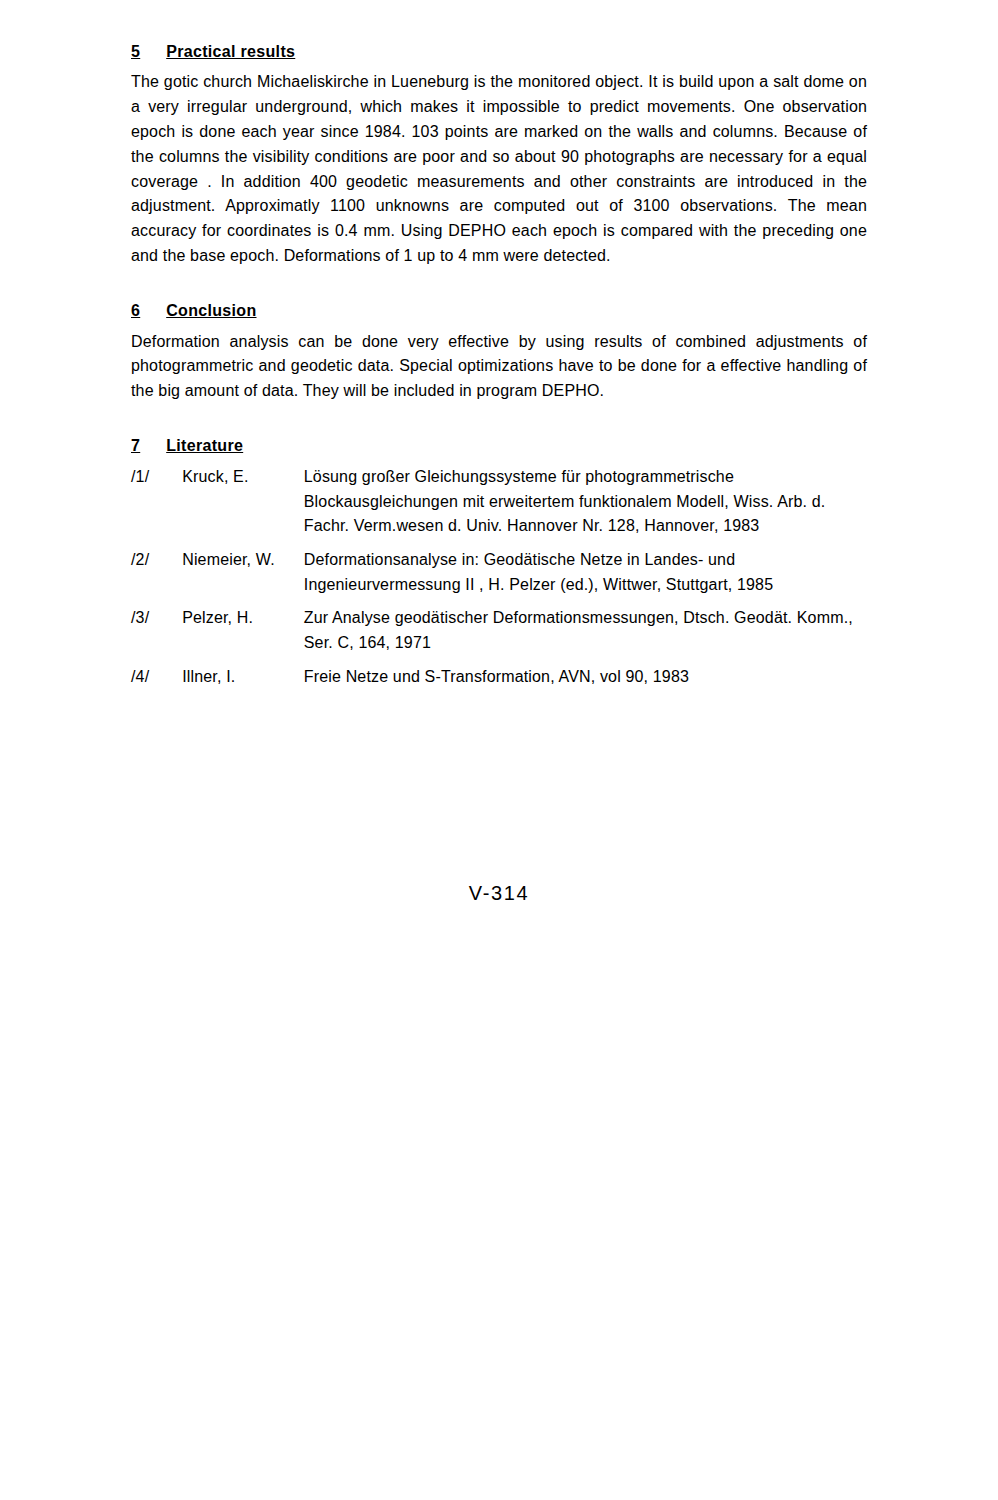5 Practical results
The gotic church Michaeliskirche in Lueneburg is the monitored object. It is build upon a salt dome on a very irregular underground, which makes it impossible to predict movements. One observation epoch is done each year since 1984. 103 points are marked on the walls and columns. Because of the columns the visibility conditions are poor and so about 90 photographs are necessary for a equal coverage . In addition 400 geodetic measurements and other constraints are introduced in the adjustment. Approximatly 1100 unknowns are computed out of 3100 observations. The mean accuracy for coordinates is 0.4 mm. Using DEPHO each epoch is compared with the preceding one and the base epoch. Deformations of 1 up to 4 mm were detected.
6 Conclusion
Deformation analysis can be done very effective by using results of combined adjustments of photogrammetric and geodetic data. Special optimizations have to be done for a effective handling of the big amount of data. They will be included in program DEPHO.
7 Literature
| /1/ | Kruck, E. | Lösung großer Gleichungssysteme für photogrammetrische Blockausgleichungen mit erweitertem funktionalem Modell, Wiss. Arb. d. Fachr. Verm.wesen d. Univ. Hannover Nr. 128, Hannover, 1983 |
| /2/ | Niemeier, W. | Deformationsanalyse in: Geodätische Netze in Landes- und Ingenieurvermessung II , H. Pelzer (ed.), Wittwer, Stuttgart, 1985 |
| /3/ | Pelzer, H. | Zur Analyse geodätischer Deformationsmessungen, Dtsch. Geodät. Komm., Ser. C, 164, 1971 |
| /4/ | Illner, I. | Freie Netze und S-Transformation, AVN, vol 90, 1983 |
V-314